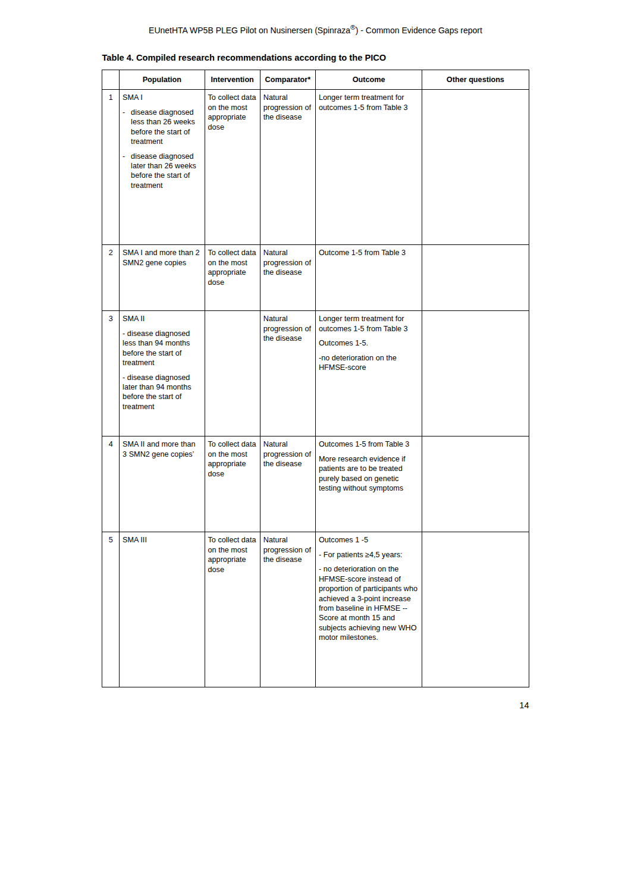EUnetHTA WP5B PLEG Pilot on Nusinersen (Spinraza®) - Common Evidence Gaps report
Table 4. Compiled research recommendations according to the PICO
| | Population | Intervention | Comparator* | Outcome | Other questions |
| --- | --- | --- | --- | --- | --- |
| 1 | SMA I disease diagnosed less than 26 weeks before the start of treatment disease diagnosed later than 26 weeks before the start of treatment | To collect data on the most appropriate dose | Natural progression of the disease | Longer term treatment for outcomes 1-5 from Table 3 | |
| 2 | SMA I and more than 2 SMN2 gene copies | To collect data on the most appropriate dose | Natural progression of the disease | Outcome 1-5 from Table 3 | |
| 3 | SMA II - disease diagnosed less than 94 months before the start of treatment - disease diagnosed later than 94 months before the start of treatment | | Natural progression of the disease | Longer term treatment for outcomes 1-5 from Table 3 Outcomes 1-5. -no deterioration on the HFMSE-score | |
| 4 | SMA II and more than 3 SMN2 gene copies’ | To collect data on the most appropriate dose | Natural progression of the disease | Outcomes 1-5 from Table 3 More research evidence if patients are to be treated purely based on genetic testing without symptoms | |
| 5 | SMA III | To collect data on the most appropriate dose | Natural progression of the disease | Outcomes 1 -5 - For patients ≥4,5 years: - no deterioration on the HFMSE-score instead of proportion of participants who achieved a 3-point increase from baseline in HFMSE -- Score at month 15 and subjects achieving new WHO motor milestones. | |
14